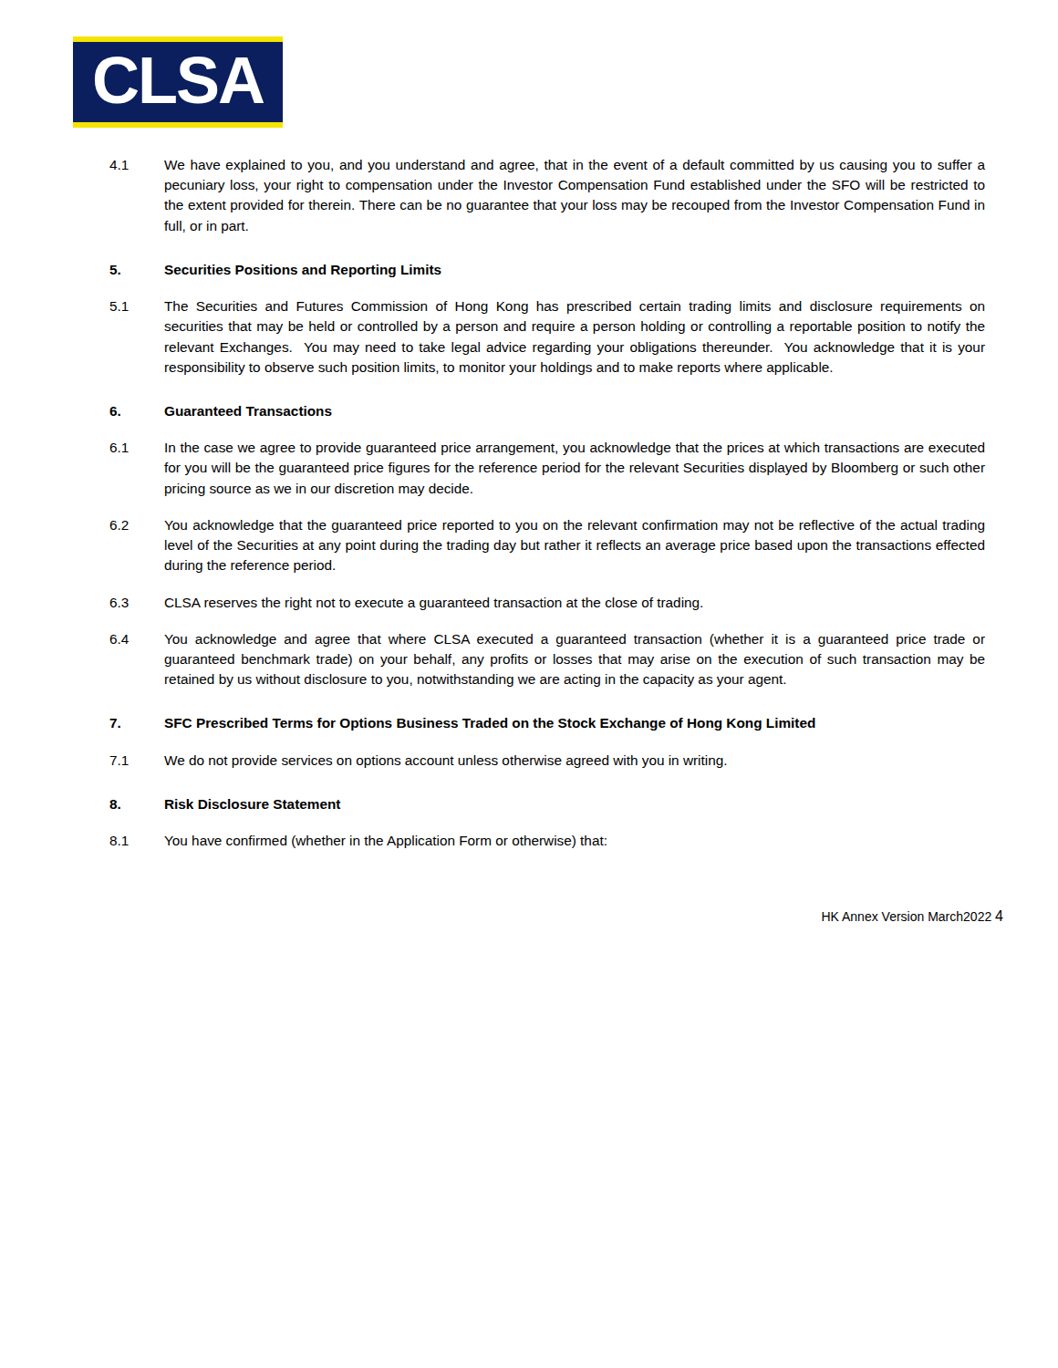CLSA
4.1
We have explained to you, and you understand and agree, that in the event of a default committed by us causing you to suffer a pecuniary loss, your right to compensation under the Investor Compensation Fund established under the SFO will be restricted to the extent provided for therein. There can be no guarantee that your loss may be recouped from the Investor Compensation Fund in full, or in part.
5.
Securities Positions and Reporting Limits
5.1
The Securities and Futures Commission of Hong Kong has prescribed certain trading limits and disclosure requirements on securities that may be held or controlled by a person and require a person holding or controlling a reportable position to notify the relevant Exchanges. You may need to take legal advice regarding your obligations thereunder. You acknowledge that it is your responsibility to observe such position limits, to monitor your holdings and to make reports where applicable.
6.
Guaranteed Transactions
6.1
In the case we agree to provide guaranteed price arrangement, you acknowledge that the prices at which transactions are executed for you will be the guaranteed price figures for the reference period for the relevant Securities displayed by Bloomberg or such other pricing source as we in our discretion may decide.
6.2
You acknowledge that the guaranteed price reported to you on the relevant confirmation may not be reflective of the actual trading level of the Securities at any point during the trading day but rather it reflects an average price based upon the transactions effected during the reference period.
6.3
CLSA reserves the right not to execute a guaranteed transaction at the close of trading.
6.4
You acknowledge and agree that where CLSA executed a guaranteed transaction (whether it is a guaranteed price trade or guaranteed benchmark trade) on your behalf, any profits or losses that may arise on the execution of such transaction may be retained by us without disclosure to you, notwithstanding we are acting in the capacity as your agent.
7.
SFC Prescribed Terms for Options Business Traded on the Stock Exchange of Hong Kong Limited
7.1
We do not provide services on options account unless otherwise agreed with you in writing.
8.
Risk Disclosure Statement
8.1
You have confirmed (whether in the Application Form or otherwise) that:
HK Annex Version March2022 4